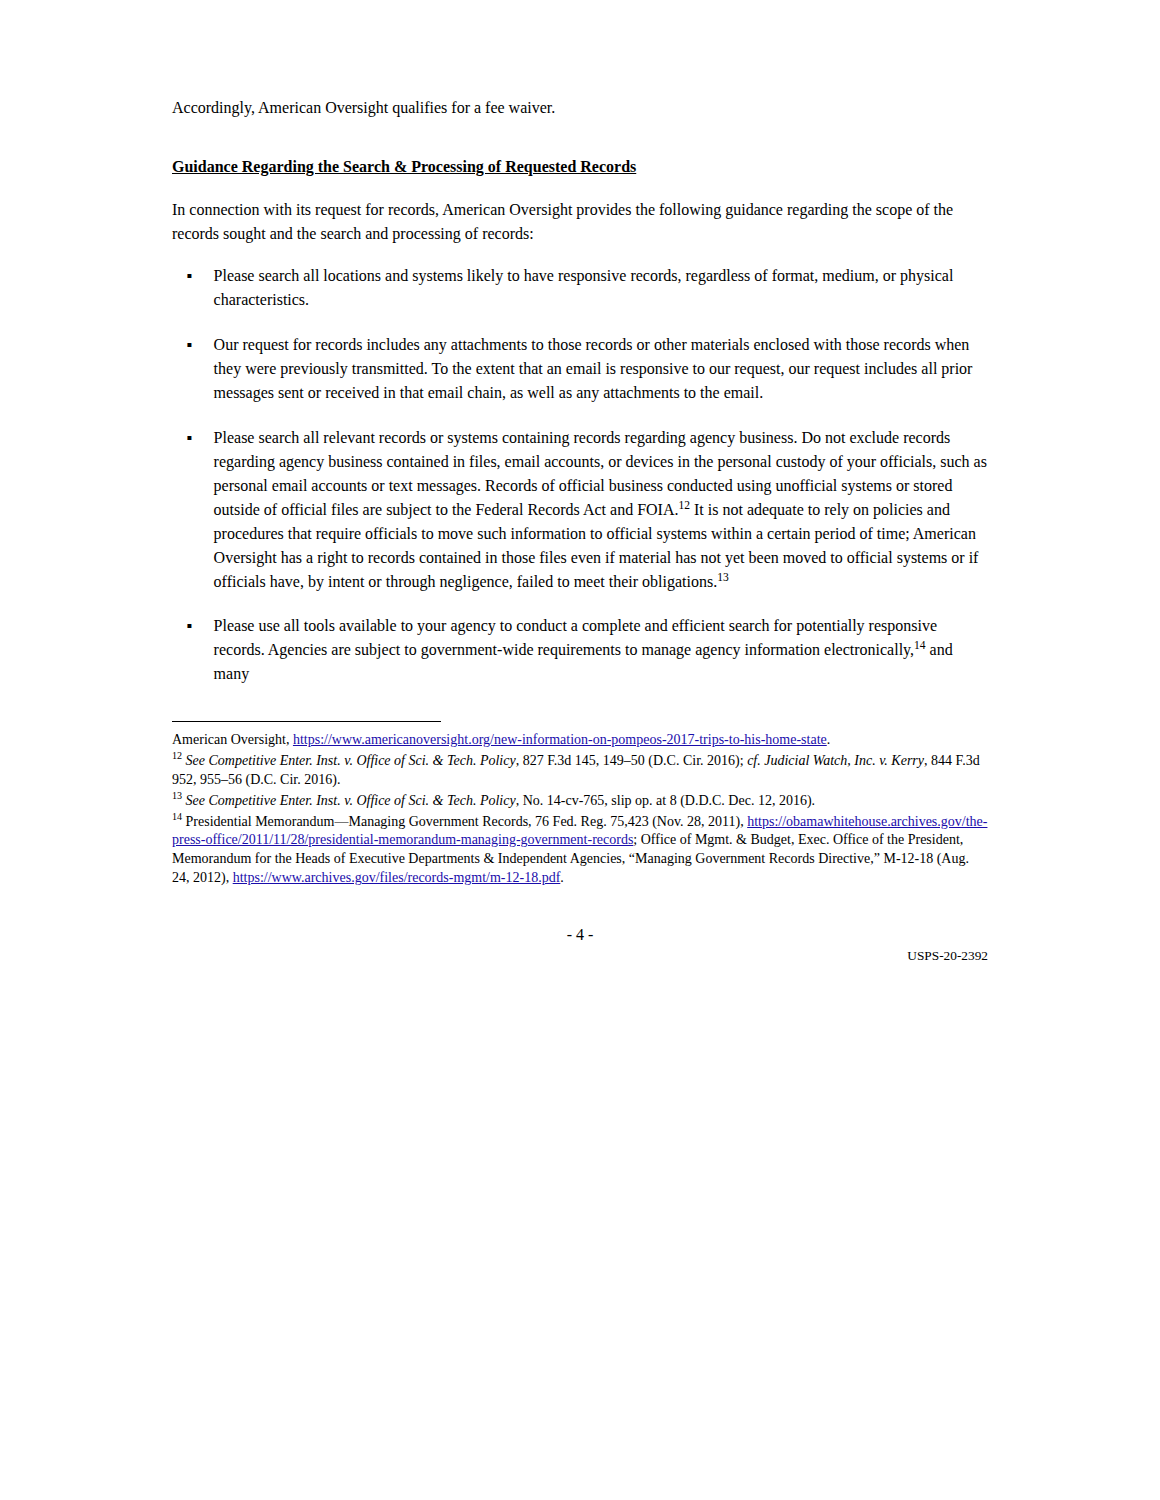Accordingly, American Oversight qualifies for a fee waiver.
Guidance Regarding the Search & Processing of Requested Records
In connection with its request for records, American Oversight provides the following guidance regarding the scope of the records sought and the search and processing of records:
Please search all locations and systems likely to have responsive records, regardless of format, medium, or physical characteristics.
Our request for records includes any attachments to those records or other materials enclosed with those records when they were previously transmitted. To the extent that an email is responsive to our request, our request includes all prior messages sent or received in that email chain, as well as any attachments to the email.
Please search all relevant records or systems containing records regarding agency business. Do not exclude records regarding agency business contained in files, email accounts, or devices in the personal custody of your officials, such as personal email accounts or text messages. Records of official business conducted using unofficial systems or stored outside of official files are subject to the Federal Records Act and FOIA.12 It is not adequate to rely on policies and procedures that require officials to move such information to official systems within a certain period of time; American Oversight has a right to records contained in those files even if material has not yet been moved to official systems or if officials have, by intent or through negligence, failed to meet their obligations.13
Please use all tools available to your agency to conduct a complete and efficient search for potentially responsive records. Agencies are subject to government-wide requirements to manage agency information electronically,14 and many
American Oversight, https://www.americanoversight.org/new-information-on-pompeos-2017-trips-to-his-home-state.
12 See Competitive Enter. Inst. v. Office of Sci. & Tech. Policy, 827 F.3d 145, 149–50 (D.C. Cir. 2016); cf. Judicial Watch, Inc. v. Kerry, 844 F.3d 952, 955–56 (D.C. Cir. 2016).
13 See Competitive Enter. Inst. v. Office of Sci. & Tech. Policy, No. 14-cv-765, slip op. at 8 (D.D.C. Dec. 12, 2016).
14 Presidential Memorandum—Managing Government Records, 76 Fed. Reg. 75,423 (Nov. 28, 2011), https://obamawhitehouse.archives.gov/the-press-office/2011/11/28/presidential-memorandum-managing-government-records; Office of Mgmt. & Budget, Exec. Office of the President, Memorandum for the Heads of Executive Departments & Independent Agencies, “Managing Government Records Directive,” M-12-18 (Aug. 24, 2012), https://www.archives.gov/files/records-mgmt/m-12-18.pdf.
- 4 - USPS-20-2392